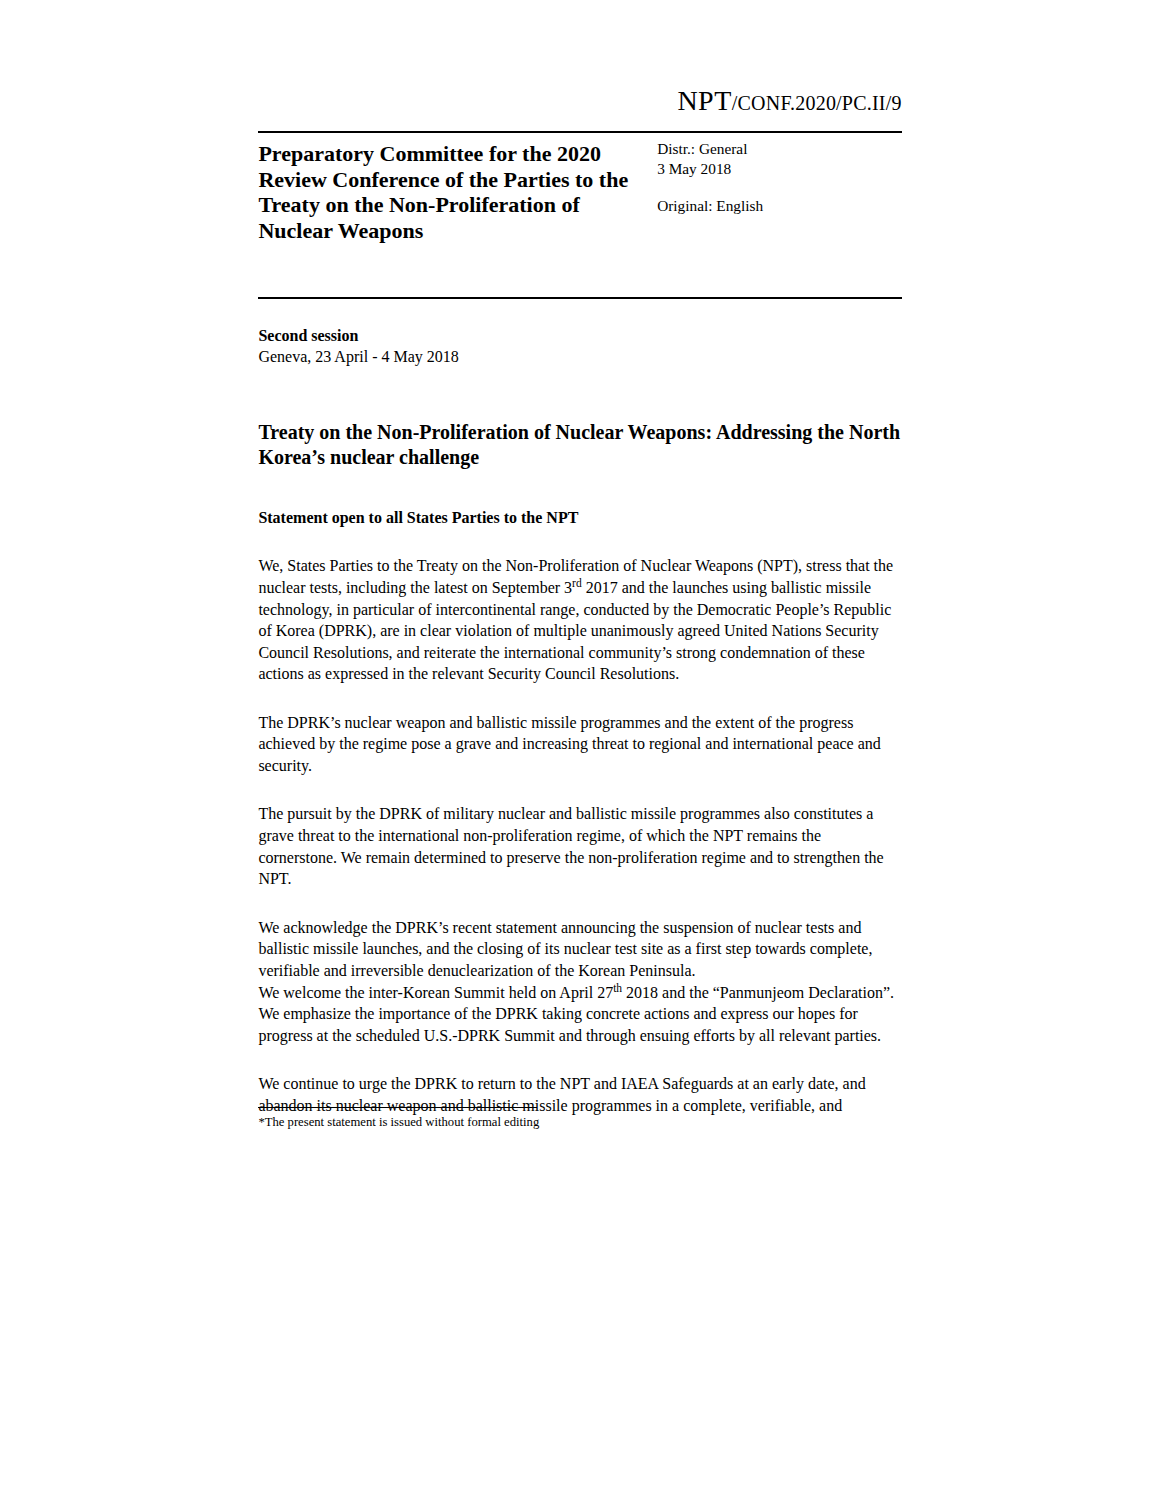NPT/CONF.2020/PC.II/9
| Preparatory Committee for the 2020 Review Conference of the Parties to the Treaty on the Non-Proliferation of Nuclear Weapons | Distr.: General 3 May 2018 Original: English |
Second session
Geneva, 23 April - 4 May 2018
Treaty on the Non-Proliferation of Nuclear Weapons: Addressing the North Korea’s nuclear challenge
Statement open to all States Parties to the NPT
We, States Parties to the Treaty on the Non-Proliferation of Nuclear Weapons (NPT), stress that the nuclear tests, including the latest on September 3rd 2017 and the launches using ballistic missile technology, in particular of intercontinental range, conducted by the Democratic People’s Republic of Korea (DPRK), are in clear violation of multiple unanimously agreed United Nations Security Council Resolutions, and reiterate the international community’s strong condemnation of these actions as expressed in the relevant Security Council Resolutions.
The DPRK’s nuclear weapon and ballistic missile programmes and the extent of the progress achieved by the regime pose a grave and increasing threat to regional and international peace and security.
The pursuit by the DPRK of military nuclear and ballistic missile programmes also constitutes a grave threat to the international non-proliferation regime, of which the NPT remains the cornerstone. We remain determined to preserve the non-proliferation regime and to strengthen the NPT.
We acknowledge the DPRK’s recent statement announcing the suspension of nuclear tests and ballistic missile launches, and the closing of its nuclear test site as a first step towards complete, verifiable and irreversible denuclearization of the Korean Peninsula.
We welcome the inter-Korean Summit held on April 27th 2018 and the “Panmunjeom Declaration”. We emphasize the importance of the DPRK taking concrete actions and express our hopes for progress at the scheduled U.S.-DPRK Summit and through ensuing efforts by all relevant parties.
We continue to urge the DPRK to return to the NPT and IAEA Safeguards at an early date, and abandon its nuclear weapon and ballistic missile programmes in a complete, verifiable, and
*The present statement is issued without formal editing